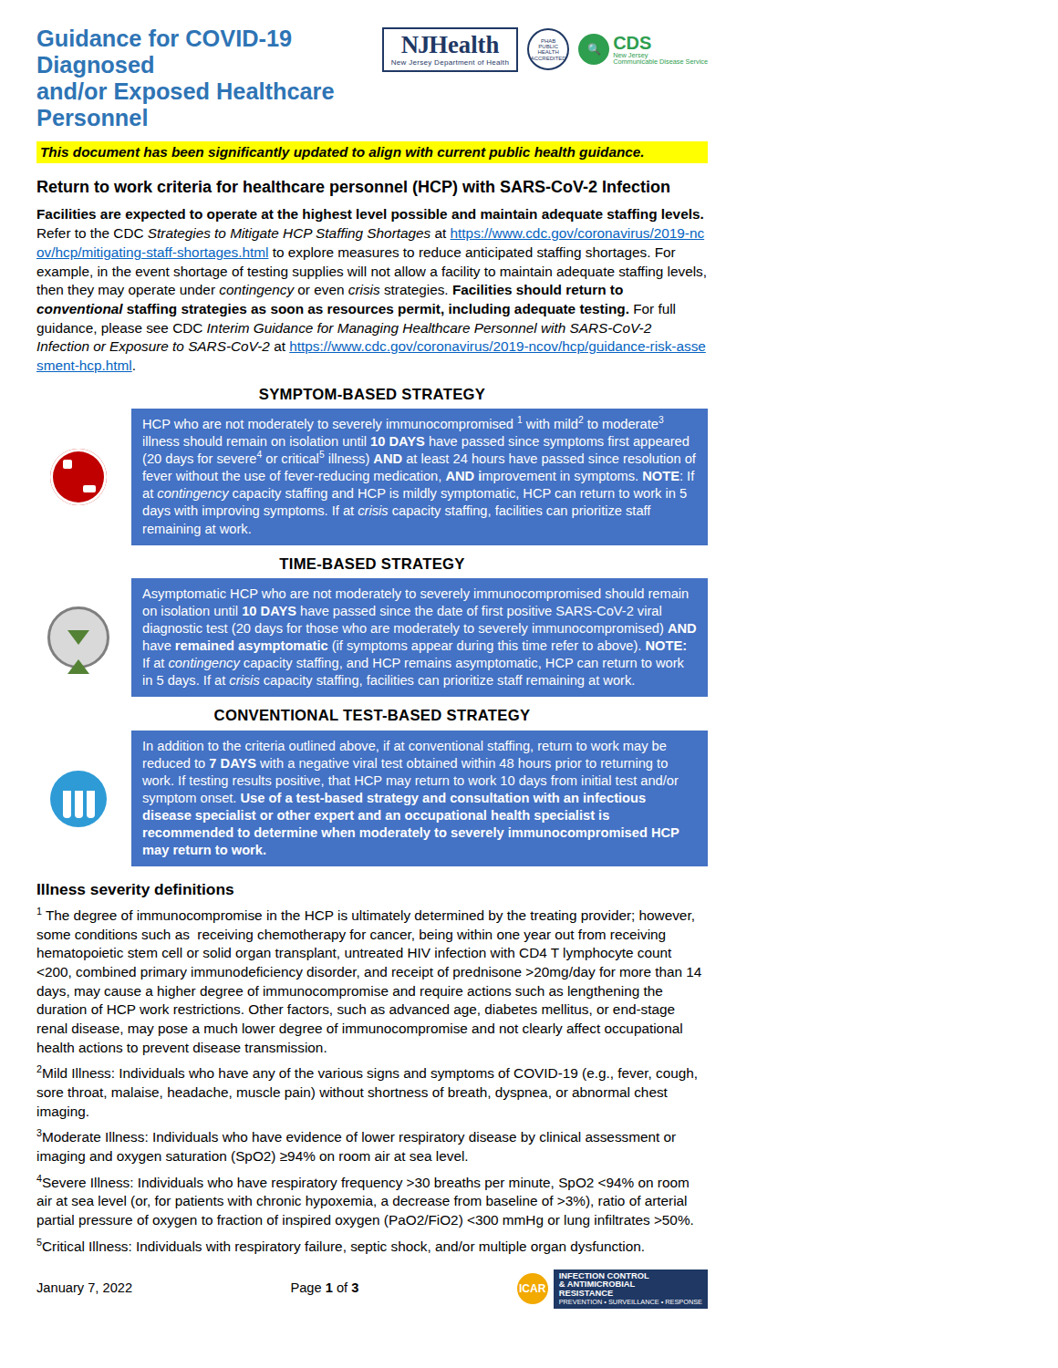Guidance for COVID-19 Diagnosed
and/or Exposed Healthcare Personnel
NJ Health
New Jersey Department of Health
PHAB
PUBLIC HEALTH
ACCREDITED
🔍
CDS
New Jersey
Communicable Disease Service
This document has been significantly updated to align with current public health guidance.
Return to work criteria for healthcare personnel (HCP) with SARS-CoV-2 Infection
Facilities are expected to operate at the highest level possible and maintain adequate staffing levels. Refer to the CDC Strategies to Mitigate HCP Staffing Shortages at https://www.cdc.gov/coronavirus/2019-ncov/hcp/mitigating-staff-shortages.html to explore measures to reduce anticipated staffing shortages. For example, in the event shortage of testing supplies will not allow a facility to maintain adequate staffing levels, then they may operate under contingency or even crisis strategies. Facilities should return to conventional staffing strategies as soon as resources permit, including adequate testing. For full guidance, please see CDC Interim Guidance for Managing Healthcare Personnel with SARS-CoV-2 Infection or Exposure to SARS-CoV-2 at https://www.cdc.gov/coronavirus/2019-ncov/hcp/guidance-risk-assesment-hcp.html.
SYMPTOM-BASED STRATEGY
HCP who are not moderately to severely immunocompromised 1 with mild2 to moderate3 illness should remain on isolation until 10 DAYS have passed since symptoms first appeared (20 days for severe4 or critical5 illness) AND at least 24 hours have passed since resolution of fever without the use of fever-reducing medication, AND improvement in symptoms. NOTE: If at contingency capacity staffing and HCP is mildly symptomatic, HCP can return to work in 5 days with improving symptoms. If at crisis capacity staffing, facilities can prioritize staff remaining at work.
TIME-BASED STRATEGY
Asymptomatic HCP who are not moderately to severely immunocompromised should remain on isolation until 10 DAYS have passed since the date of first positive SARS-CoV-2 viral diagnostic test (20 days for those who are moderately to severely immunocompromised) AND have remained asymptomatic (if symptoms appear during this time refer to above). NOTE: If at contingency capacity staffing, and HCP remains asymptomatic, HCP can return to work in 5 days. If at crisis capacity staffing, facilities can prioritize staff remaining at work.
CONVENTIONAL TEST-BASED STRATEGY
In addition to the criteria outlined above, if at conventional staffing, return to work may be reduced to 7 DAYS with a negative viral test obtained within 48 hours prior to returning to work. If testing results positive, that HCP may return to work 10 days from initial test and/or symptom onset. Use of a test-based strategy and consultation with an infectious disease specialist or other expert and an occupational health specialist is recommended to determine when moderately to severely immunocompromised HCP may return to work.
Illness severity definitions
1 The degree of immunocompromise in the HCP is ultimately determined by the treating provider; however, some conditions such as receiving chemotherapy for cancer, being within one year out from receiving hematopoietic stem cell or solid organ transplant, untreated HIV infection with CD4 T lymphocyte count <200, combined primary immunodeficiency disorder, and receipt of prednisone >20mg/day for more than 14 days, may cause a higher degree of immunocompromise and require actions such as lengthening the duration of HCP work restrictions. Other factors, such as advanced age, diabetes mellitus, or end-stage renal disease, may pose a much lower degree of immunocompromise and not clearly affect occupational health actions to prevent disease transmission.
2Mild Illness: Individuals who have any of the various signs and symptoms of COVID-19 (e.g., fever, cough, sore throat, malaise, headache, muscle pain) without shortness of breath, dyspnea, or abnormal chest imaging.
3Moderate Illness: Individuals who have evidence of lower respiratory disease by clinical assessment or imaging and oxygen saturation (SpO2) ≥94% on room air at sea level.
4Severe Illness: Individuals who have respiratory frequency >30 breaths per minute, SpO2 <94% on room air at sea level (or, for patients with chronic hypoxemia, a decrease from baseline of >3%), ratio of arterial partial pressure of oxygen to fraction of inspired oxygen (PaO2/FiO2) <300 mmHg or lung infiltrates >50%.
5Critical Illness: Individuals with respiratory failure, septic shock, and/or multiple organ dysfunction.
January 7, 2022
Page 1 of 3
ICAR
INFECTION CONTROL
& ANTIMICROBIAL
RESISTANCE
PREVENTION • SURVEILLANCE • RESPONSE